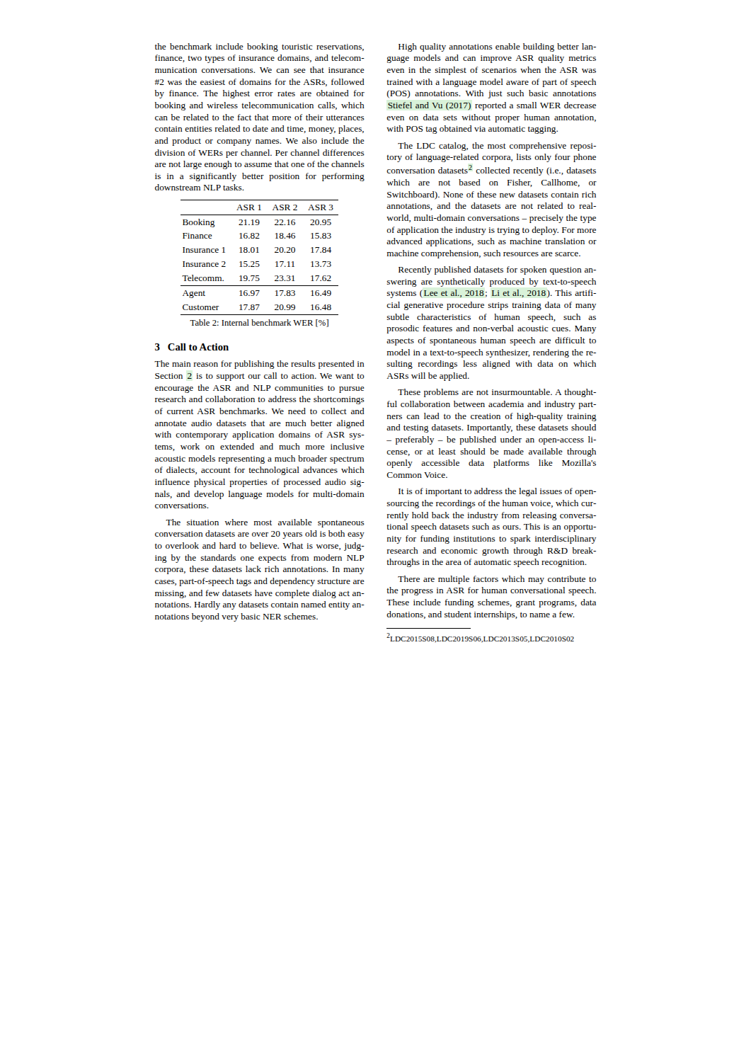the benchmark include booking touristic reservations, finance, two types of insurance domains, and telecommunication conversations. We can see that insurance #2 was the easiest of domains for the ASRs, followed by finance. The highest error rates are obtained for booking and wireless telecommunication calls, which can be related to the fact that more of their utterances contain entities related to date and time, money, places, and product or company names. We also include the division of WERs per channel. Per channel differences are not large enough to assume that one of the channels is in a significantly better position for performing downstream NLP tasks.
| | ASR 1 | ASR 2 | ASR 3 |
| --- | --- | --- | --- |
| Booking | 21.19 | 22.16 | 20.95 |
| Finance | 16.82 | 18.46 | 15.83 |
| Insurance 1 | 18.01 | 20.20 | 17.84 |
| Insurance 2 | 15.25 | 17.11 | 13.73 |
| Telecomm. | 19.75 | 23.31 | 17.62 |
| Agent | 16.97 | 17.83 | 16.49 |
| Customer | 17.87 | 20.99 | 16.48 |
Table 2: Internal benchmark WER [%]
3 Call to Action
The main reason for publishing the results presented in Section 2 is to support our call to action. We want to encourage the ASR and NLP communities to pursue research and collaboration to address the shortcomings of current ASR benchmarks. We need to collect and annotate audio datasets that are much better aligned with contemporary application domains of ASR systems, work on extended and much more inclusive acoustic models representing a much broader spectrum of dialects, account for technological advances which influence physical properties of processed audio signals, and develop language models for multi-domain conversations.
The situation where most available spontaneous conversation datasets are over 20 years old is both easy to overlook and hard to believe. What is worse, judging by the standards one expects from modern NLP corpora, these datasets lack rich annotations. In many cases, part-of-speech tags and dependency structure are missing, and few datasets have complete dialog act annotations. Hardly any datasets contain named entity annotations beyond very basic NER schemes.
High quality annotations enable building better language models and can improve ASR quality metrics even in the simplest of scenarios when the ASR was trained with a language model aware of part of speech (POS) annotations. With just such basic annotations Stiefel and Vu (2017) reported a small WER decrease even on data sets without proper human annotation, with POS tag obtained via automatic tagging.
The LDC catalog, the most comprehensive repository of language-related corpora, lists only four phone conversation datasets2 collected recently (i.e., datasets which are not based on Fisher, Callhome, or Switchboard). None of these new datasets contain rich annotations, and the datasets are not related to real-world, multi-domain conversations – precisely the type of application the industry is trying to deploy. For more advanced applications, such as machine translation or machine comprehension, such resources are scarce.
Recently published datasets for spoken question answering are synthetically produced by text-to-speech systems (Lee et al., 2018; Li et al., 2018). This artificial generative procedure strips training data of many subtle characteristics of human speech, such as prosodic features and non-verbal acoustic cues. Many aspects of spontaneous human speech are difficult to model in a text-to-speech synthesizer, rendering the resulting recordings less aligned with data on which ASRs will be applied.
These problems are not insurmountable. A thoughtful collaboration between academia and industry partners can lead to the creation of high-quality training and testing datasets. Importantly, these datasets should – preferably – be published under an open-access license, or at least should be made available through openly accessible data platforms like Mozilla's Common Voice.
It is of important to address the legal issues of open-sourcing the recordings of the human voice, which currently hold back the industry from releasing conversational speech datasets such as ours. This is an opportunity for funding institutions to spark interdisciplinary research and economic growth through R&D breakthroughs in the area of automatic speech recognition.
There are multiple factors which may contribute to the progress in ASR for human conversational speech. These include funding schemes, grant programs, data donations, and student internships, to name a few.
2LDC2015S08,LDC2019S06,LDC2013S05,LDC2010S02